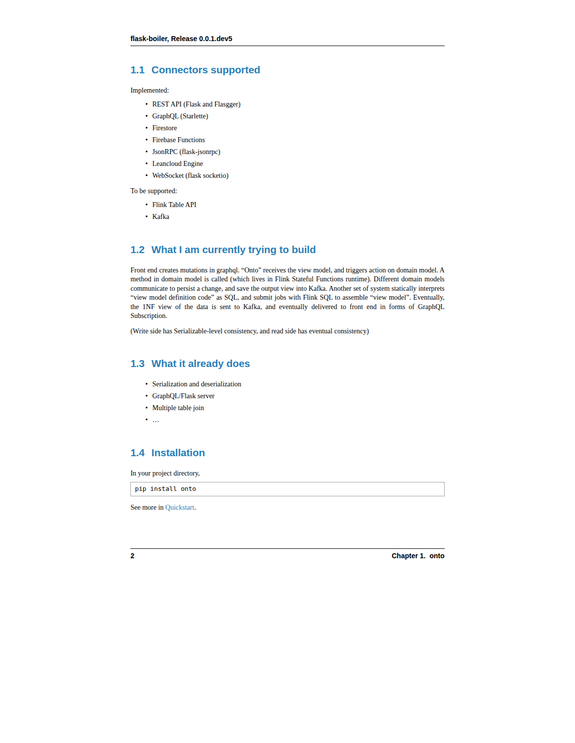flask-boiler, Release 0.0.1.dev5
1.1 Connectors supported
Implemented:
REST API (Flask and Flasgger)
GraphQL (Starlette)
Firestore
Firebase Functions
JsonRPC (flask-jsonrpc)
Leancloud Engine
WebSocket (flask socketio)
To be supported:
Flink Table API
Kafka
1.2 What I am currently trying to build
Front end creates mutations in graphql. “Onto” receives the view model, and triggers action on domain model. A method in domain model is called (which lives in Flink Stateful Functions runtime). Different domain models communicate to persist a change, and save the output view into Kafka. Another set of system statically interprets “view model definition code” as SQL, and submit jobs with Flink SQL to assemble “view model”. Eventually, the 1NF view of the data is sent to Kafka, and eventually delivered to front end in forms of GraphQL Subscription.
(Write side has Serializable-level consistency, and read side has eventual consistency)
1.3 What it already does
Serialization and deserialization
GraphQL/Flask server
Multiple table join
…
1.4 Installation
In your project directory,
pip install onto
See more in Quickstart.
2
Chapter 1. onto